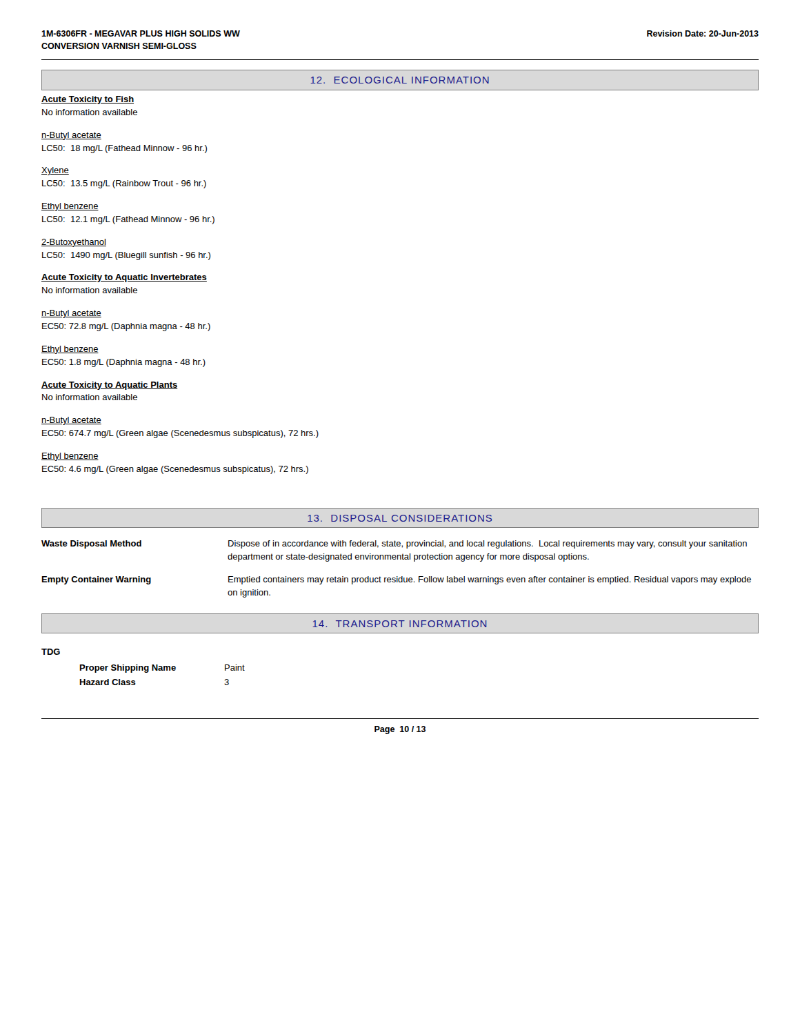1M-6306FR - MEGAVAR PLUS HIGH SOLIDS WW
CONVERSION VARNISH SEMI-GLOSS
Revision Date: 20-Jun-2013
12. ECOLOGICAL INFORMATION
Acute Toxicity to Fish
No information available
n-Butyl acetate
LC50: 18 mg/L (Fathead Minnow - 96 hr.)
Xylene
LC50: 13.5 mg/L (Rainbow Trout - 96 hr.)
Ethyl benzene
LC50: 12.1 mg/L (Fathead Minnow - 96 hr.)
2-Butoxyethanol
LC50: 1490 mg/L (Bluegill sunfish - 96 hr.)
Acute Toxicity to Aquatic Invertebrates
No information available
n-Butyl acetate
EC50: 72.8 mg/L (Daphnia magna - 48 hr.)
Ethyl benzene
EC50: 1.8 mg/L (Daphnia magna - 48 hr.)
Acute Toxicity to Aquatic Plants
No information available
n-Butyl acetate
EC50: 674.7 mg/L (Green algae (Scenedesmus subspicatus), 72 hrs.)
Ethyl benzene
EC50: 4.6 mg/L (Green algae (Scenedesmus subspicatus), 72 hrs.)
13. DISPOSAL CONSIDERATIONS
| Waste Disposal Method | Dispose of in accordance with federal, state, provincial, and local regulations. Local requirements may vary, consult your sanitation department or state-designated environmental protection agency for more disposal options. |
| Empty Container Warning | Emptied containers may retain product residue. Follow label warnings even after container is emptied. Residual vapors may explode on ignition. |
14. TRANSPORT INFORMATION
TDG
| Proper Shipping Name | Paint |
| Hazard Class | 3 |
Page 10 / 13